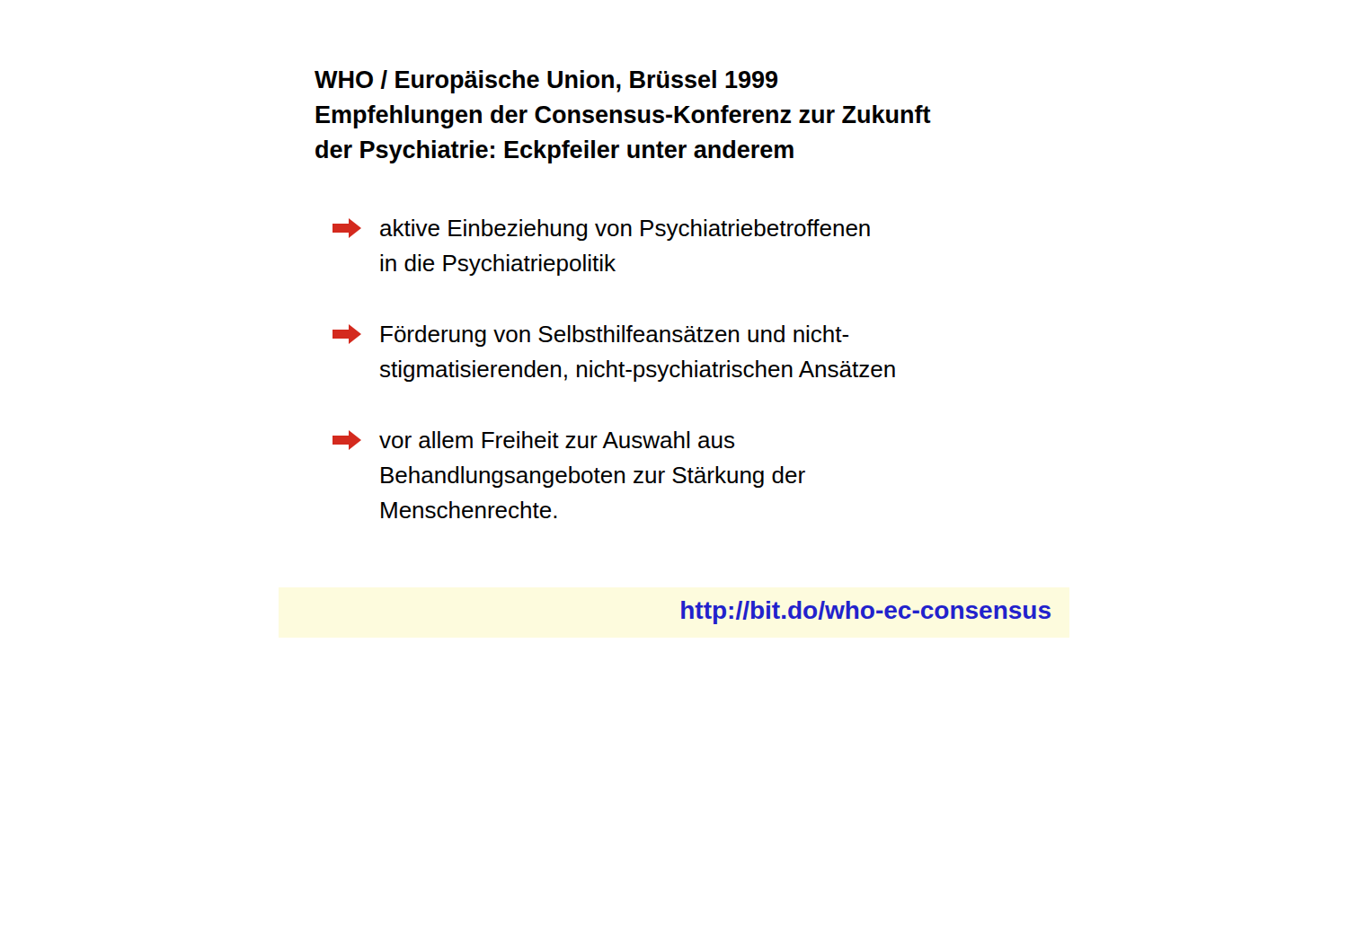WHO / Europäische Union, Brüssel 1999
Empfehlungen der Consensus-Konferenz zur Zukunft
der Psychiatrie: Eckpfeiler unter anderem
aktive Einbeziehung von Psychiatriebetroffenen
in die Psychiatriepolitik
Förderung von Selbsthilfeansätzen und nicht-
stigmatisierenden, nicht-psychiatrischen Ansätzen
vor allem Freiheit zur Auswahl aus
Behandlungsangeboten zur Stärkung der
Menschenrechte.
http://bit.do/who-ec-consensus